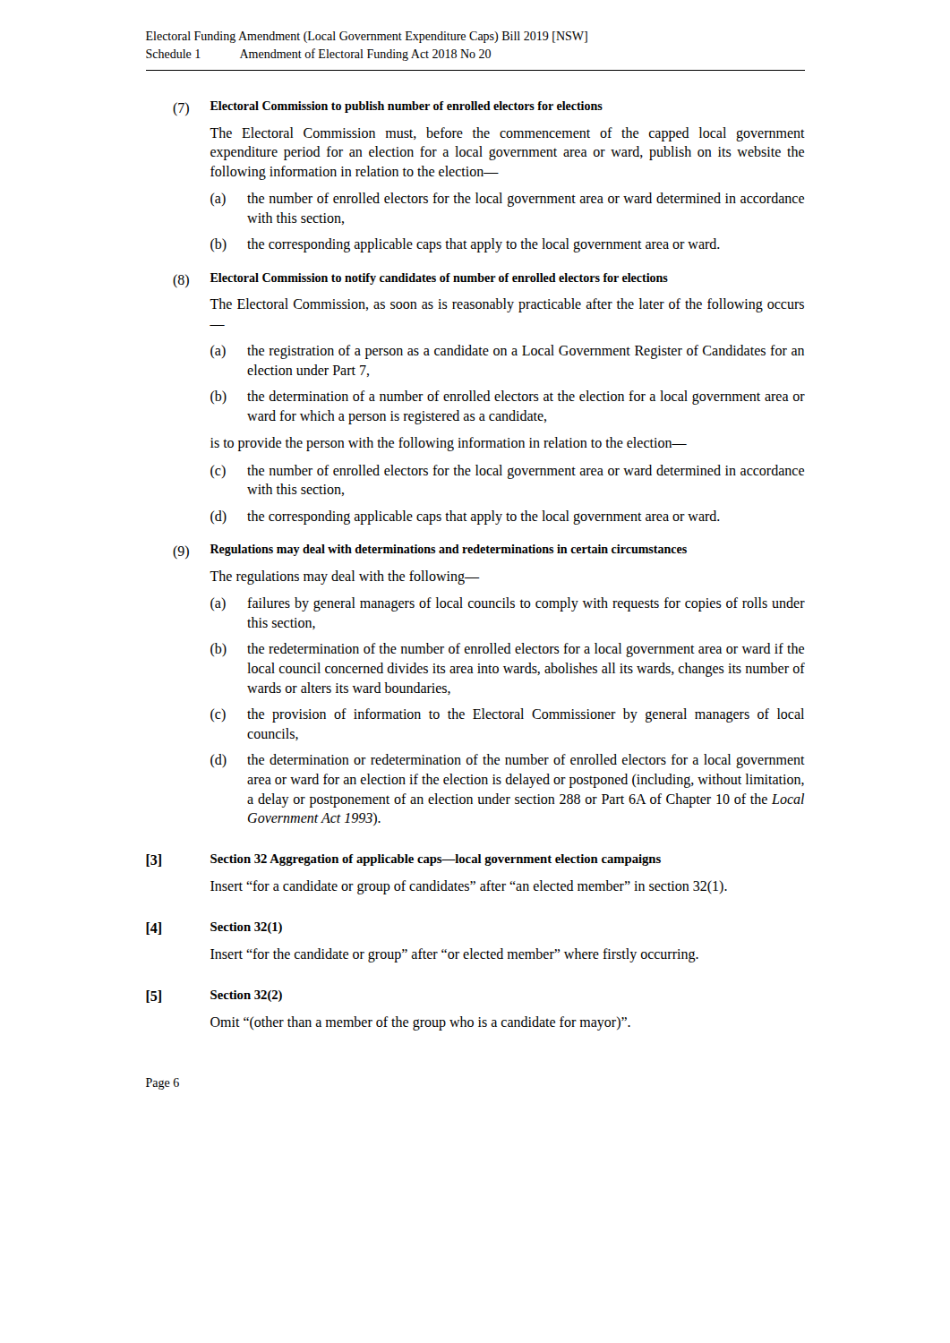Electoral Funding Amendment (Local Government Expenditure Caps) Bill 2019 [NSW]
Schedule 1 Amendment of Electoral Funding Act 2018 No 20
(7)
Electoral Commission to publish number of enrolled electors for elections
The Electoral Commission must, before the commencement of the capped local government expenditure period for an election for a local government area or ward, publish on its website the following information in relation to the election—
(a) the number of enrolled electors for the local government area or ward determined in accordance with this section,
(b) the corresponding applicable caps that apply to the local government area or ward.
(8)
Electoral Commission to notify candidates of number of enrolled electors for elections
The Electoral Commission, as soon as is reasonably practicable after the later of the following occurs—
(a) the registration of a person as a candidate on a Local Government Register of Candidates for an election under Part 7,
(b) the determination of a number of enrolled electors at the election for a local government area or ward for which a person is registered as a candidate,
is to provide the person with the following information in relation to the election—
(c) the number of enrolled electors for the local government area or ward determined in accordance with this section,
(d) the corresponding applicable caps that apply to the local government area or ward.
(9)
Regulations may deal with determinations and redeterminations in certain circumstances
The regulations may deal with the following—
(a) failures by general managers of local councils to comply with requests for copies of rolls under this section,
(b) the redetermination of the number of enrolled electors for a local government area or ward if the local council concerned divides its area into wards, abolishes all its wards, changes its number of wards or alters its ward boundaries,
(c) the provision of information to the Electoral Commissioner by general managers of local councils,
(d) the determination or redetermination of the number of enrolled electors for a local government area or ward for an election if the election is delayed or postponed (including, without limitation, a delay or postponement of an election under section 288 or Part 6A of Chapter 10 of the Local Government Act 1993).
[3]
Section 32 Aggregation of applicable caps—local government election campaigns
Insert “for a candidate or group of candidates” after “an elected member” in section 32(1).
[4]
Section 32(1)
Insert “for the candidate or group” after “or elected member” where firstly occurring.
[5]
Section 32(2)
Omit “(other than a member of the group who is a candidate for mayor)”.
Page 6